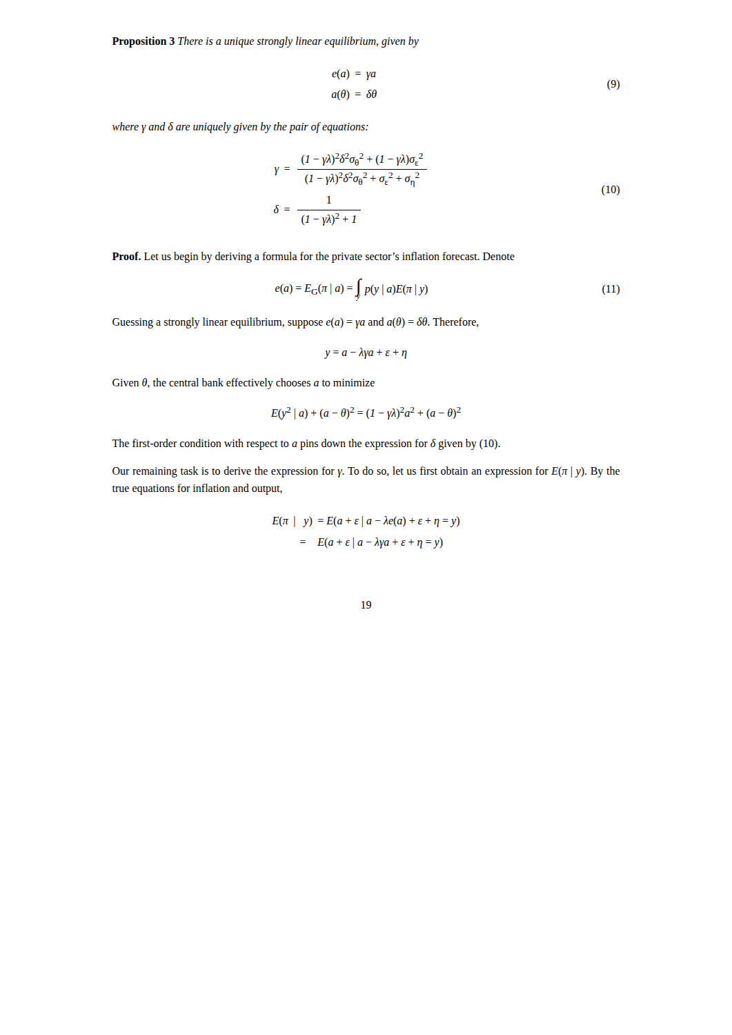Proposition 3 There is a unique strongly linear equilibrium, given by
| e ( a ) | = | γa |
| a ( θ ) | = | δθ |
(9)
where γ and δ are uniquely given by the pair of equations:
| γ | = | ( 1 − γλ ) 2 δ 2 σ θ 2 + ( 1 − γλ ) σ ε 2 ( 1 − γλ ) 2 δ 2 σ θ 2 + σ ε 2 + σ η 2 |
| δ | = | 1 ( 1 − γλ ) 2 + 1 |
(10)
Proof. Let us begin by deriving a formula for the private sector’s inflation forecast. Denote
e(a) = EG(π | a) = ∫y p(y | a) E(π | y)
(11)
Guessing a strongly linear equilibrium, suppose e(a) = γa and a(θ) = δθ. Therefore,
y = a − λγa + ε + η
Given θ, the central bank effectively chooses a to minimize
E(y2 | a) + (a − θ)2 = (1 − γλ)2a2 + (a − θ)2
The first-order condition with respect to a pins down the expression for δ given by (10).
Our remaining task is to derive the expression for γ. To do so, let us first obtain an expression for E(π | y). By the true equations for inflation and output,
| E ( π | / y ) | = E ( a + ε / a − λe ( a ) + ε + η = y ) |
| | = | E ( a + ε / a − λγa + ε + η = y ) |
19